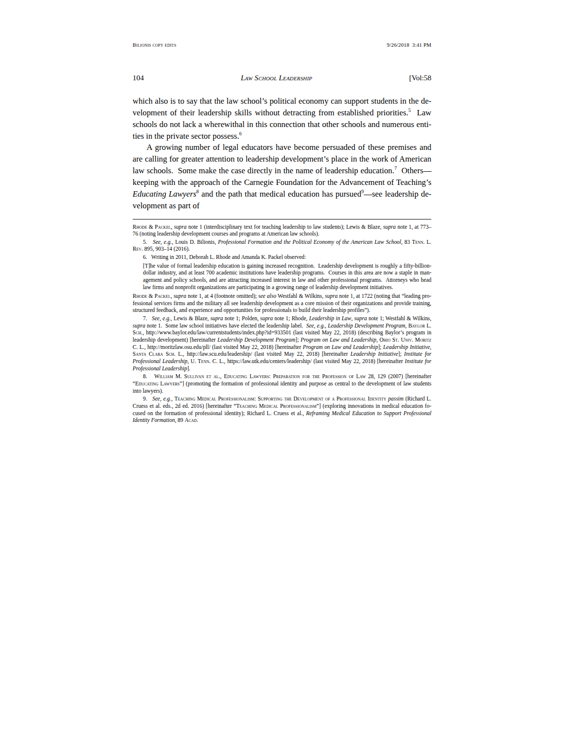Bilionis Copy Edits 9/26/2018 3:41 PM
104 Law School Leadership [Vol:58
which also is to say that the law school’s political economy can support students in the development of their leadership skills without detracting from established priorities.5 Law schools do not lack a wherewithal in this connection that other schools and numerous entities in the private sector possess.6
A growing number of legal educators have become persuaded of these premises and are calling for greater attention to leadership development’s place in the work of American law schools. Some make the case directly in the name of leadership education.7 Others—keeping with the approach of the Carnegie Foundation for the Advancement of Teaching’s Educating Lawyers8 and the path that medical education has pursued9—see leadership development as part of
Rhode & Packel, supra note 1 (interdisciplinary text for teaching leadership to law students); Lewis & Blaze, supra note 1, at 773–76 (noting leadership development courses and programs at American law schools).
5. See, e.g., Louis D. Bilionis, Professional Formation and the Political Economy of the American Law School, 83 Tenn. L. Rev. 895, 903–14 (2016).
6. Writing in 2011, Deborah L. Rhode and Amanda K. Packel observed:
[T]he value of formal leadership education is gaining increased recognition. Leadership development is roughly a fifty-billion-dollar industry, and at least 700 academic institutions have leadership programs. Courses in this area are now a staple in management and policy schools, and are attracting increased interest in law and other professional programs. Attorneys who head law firms and nonprofit organizations are participating in a growing range of leadership development initiatives.
Rhode & Packel, supra note 1, at 4 (footnote omitted); see also Westfahl & Wilkins, supra note 1, at 1722 (noting that “leading professional services firms and the military all see leadership development as a core mission of their organizations and provide training, structured feedback, and experience and opportunities for professionals to build their leadership profiles”).
7. See, e.g., Lewis & Blaze, supra note 1; Polden, supra note 1; Rhode, Leadership in Law, supra note 1; Westfahl & Wilkins, supra note 1. Some law school initiatives have elected the leadership label. See, e.g., Leadership Development Program, Baylor L. Sch., http://www.baylor.edu/law/currentstudents/index.php?id=933501 (last visited May 22, 2018) (describing Baylor’s program in leadership development) [hereinafter Leadership Development Program]; Program on Law and Leadership, Ohio St. Univ. Moritz C. L., http://moritzlaw.osu.edu/pll/ (last visited May 22, 2018) [hereinafter Program on Law and Leadership]; Leadership Initiative, Santa Clara Sch. L., http://law.scu.edu/leadership/ (last visited May 22, 2018) [hereinafter Leadership Initiative]; Institute for Professional Leadership, U. Tenn. C. L., https://law.utk.edu/centers/leadership/ (last visited May 22, 2018) [hereinafter Institute for Professional Leadership].
8. William M. Sullivan et al., Educating Lawyers: Preparation for the Profession of Law 28, 129 (2007) [hereinafter “Educating Lawyers”] (promoting the formation of professional identity and purpose as central to the development of law students into lawyers).
9. See, e.g., Teaching Medical Professionalism: Supporting the Development of a Professional Identity passim (Richard L. Cruess et al. eds., 2d ed. 2016) [hereinafter “Teaching Medical Professionalism”] (exploring innovations in medical education focused on the formation of professional identity); Richard L. Cruess et al., Reframing Medical Education to Support Professional Identity Formation, 89 Acad.